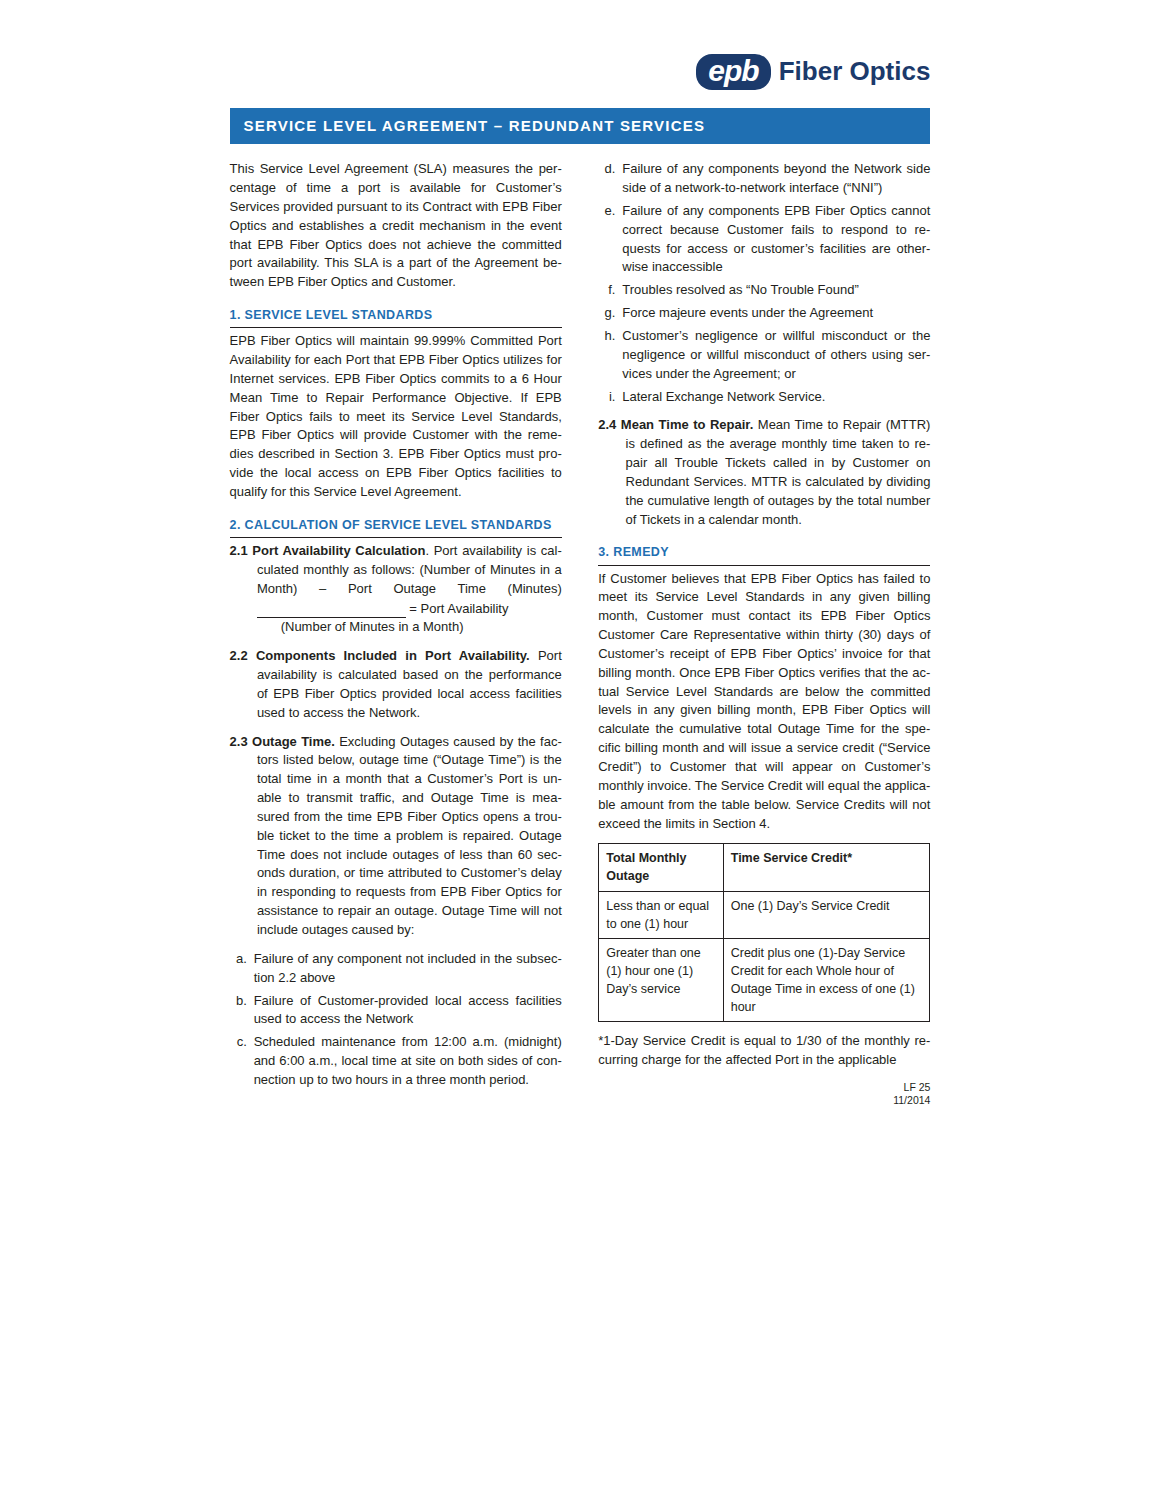epb Fiber Optics
Service Level Agreement – Redundant Services
This Service Level Agreement (SLA) measures the percentage of time a port is available for Customer’s Services provided pursuant to its Contract with EPB Fiber Optics and establishes a credit mechanism in the event that EPB Fiber Optics does not achieve the committed port availability. This SLA is a part of the Agreement between EPB Fiber Optics and Customer.
1. Service Level Standards
EPB Fiber Optics will maintain 99.999% Committed Port Availability for each Port that EPB Fiber Optics utilizes for Internet services. EPB Fiber Optics commits to a 6 Hour Mean Time to Repair Performance Objective. If EPB Fiber Optics fails to meet its Service Level Standards, EPB Fiber Optics will provide Customer with the remedies described in Section 3. EPB Fiber Optics must provide the local access on EPB Fiber Optics facilities to qualify for this Service Level Agreement.
2. Calculation of Service Level Standards
2.1 Port Availability Calculation. Port availability is calculated monthly as follows: (Number of Minutes in a Month) – Port Outage Time (Minutes) = Port Availability (Number of Minutes in a Month)
2.2 Components Included in Port Availability. Port availability is calculated based on the performance of EPB Fiber Optics provided local access facilities used to access the Network.
2.3 Outage Time. Excluding Outages caused by the factors listed below, outage time (“Outage Time”) is the total time in a month that a Customer’s Port is unable to transmit traffic, and Outage Time is measured from the time EPB Fiber Optics opens a trouble ticket to the time a problem is repaired. Outage Time does not include outages of less than 60 seconds duration, or time attributed to Customer’s delay in responding to requests from EPB Fiber Optics for assistance to repair an outage. Outage Time will not include outages caused by:
Failure of any component not included in the subsection 2.2 above
Failure of Customer-provided local access facilities used to access the Network
Scheduled maintenance from 12:00 a.m. (midnight) and 6:00 a.m., local time at site on both sides of connection up to two hours in a three month period.
Failure of any components beyond the Network side side of a network-to-network interface (“NNI”)
Failure of any components EPB Fiber Optics cannot correct because Customer fails to respond to requests for access or customer’s facilities are otherwise inaccessible
Troubles resolved as “No Trouble Found”
Force majeure events under the Agreement
Customer’s negligence or willful misconduct or the negligence or willful misconduct of others using services under the Agreement; or
Lateral Exchange Network Service.
2.4 Mean Time to Repair. Mean Time to Repair (MTTR) is defined as the average monthly time taken to repair all Trouble Tickets called in by Customer on Redundant Services. MTTR is calculated by dividing the cumulative length of outages by the total number of Tickets in a calendar month.
3. Remedy
If Customer believes that EPB Fiber Optics has failed to meet its Service Level Standards in any given billing month, Customer must contact its EPB Fiber Optics Customer Care Representative within thirty (30) days of Customer’s receipt of EPB Fiber Optics’ invoice for that billing month. Once EPB Fiber Optics verifies that the actual Service Level Standards are below the committed levels in any given billing month, EPB Fiber Optics will calculate the cumulative total Outage Time for the specific billing month and will issue a service credit (“Service Credit”) to Customer that will appear on Customer’s monthly invoice. The Service Credit will equal the applicable amount from the table below. Service Credits will not exceed the limits in Section 4.
| Total Monthly Outage | Time Service Credit* |
| --- | --- |
| Less than or equal to one (1) hour | One (1) Day’s Service Credit |
| Greater than one (1) hour one (1) Day’s service | Credit plus one (1)-Day Service Credit for each Whole hour of Outage Time in excess of one (1) hour |
*1-Day Service Credit is equal to 1/30 of the monthly recurring charge for the affected Port in the applicable
LF 25
11/2014